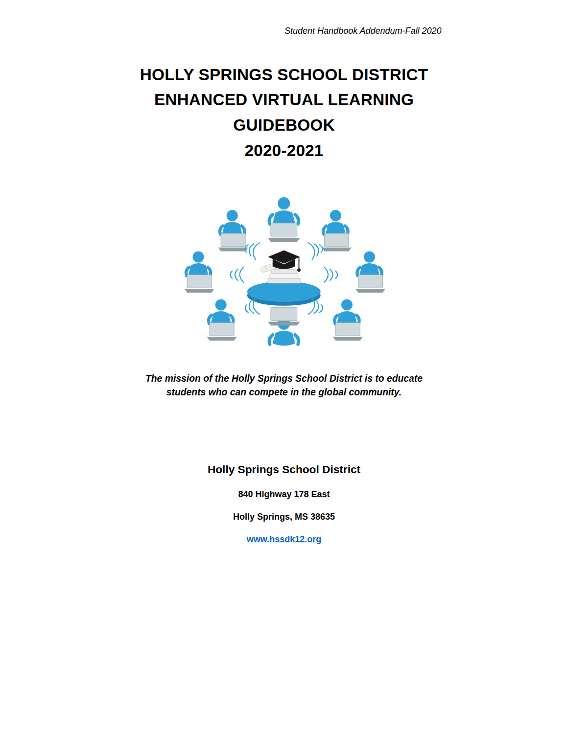Student Handbook Addendum-Fall 2020
HOLLY SPRINGS SCHOOL DISTRICT
ENHANCED VIRTUAL LEARNING GUIDEBOOK
2020-2021
The mission of the Holly Springs School District is to educate students who can compete in the global community.
Holly Springs School District
840 Highway 178 East
Holly Springs, MS 38635
www.hssdk12.org